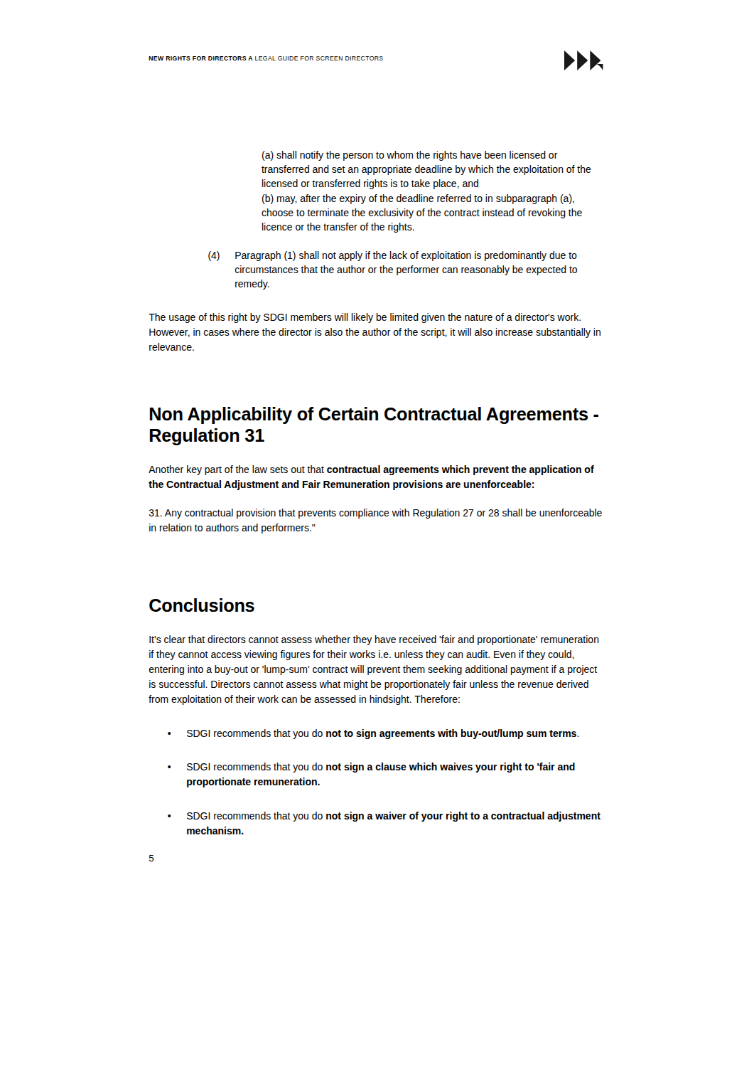New Rights for Directors A Legal Guide for Screen Directors
(a) shall notify the person to whom the rights have been licensed or transferred and set an appropriate deadline by which the exploitation of the licensed or transferred rights is to take place, and
(b) may, after the expiry of the deadline referred to in subparagraph (a), choose to terminate the exclusivity of the contract instead of revoking the licence or the transfer of the rights.
(4)
Paragraph (1) shall not apply if the lack of exploitation is predominantly due to circumstances that the author or the performer can reasonably be expected to remedy.
The usage of this right by SDGI members will likely be limited given the nature of a director's work. However, in cases where the director is also the author of the script, it will also increase substantially in relevance.
Non Applicability of Certain Contractual Agreements - Regulation 31
Another key part of the law sets out that contractual agreements which prevent the application of the Contractual Adjustment and Fair Remuneration provisions are unenforceable:
31. Any contractual provision that prevents compliance with Regulation 27 or 28 shall be unenforceable in relation to authors and performers."
Conclusions
It's clear that directors cannot assess whether they have received 'fair and proportionate' remuneration if they cannot access viewing figures for their works i.e. unless they can audit. Even if they could, entering into a buy-out or 'lump-sum' contract will prevent them seeking additional payment if a project is successful. Directors cannot assess what might be proportionately fair unless the revenue derived from exploitation of their work can be assessed in hindsight. Therefore:
SDGI recommends that you do not to sign agreements with buy-out/lump sum terms.
SDGI recommends that you do not sign a clause which waives your right to 'fair and proportionate remuneration.
SDGI recommends that you do not sign a waiver of your right to a contractual adjustment mechanism.
5